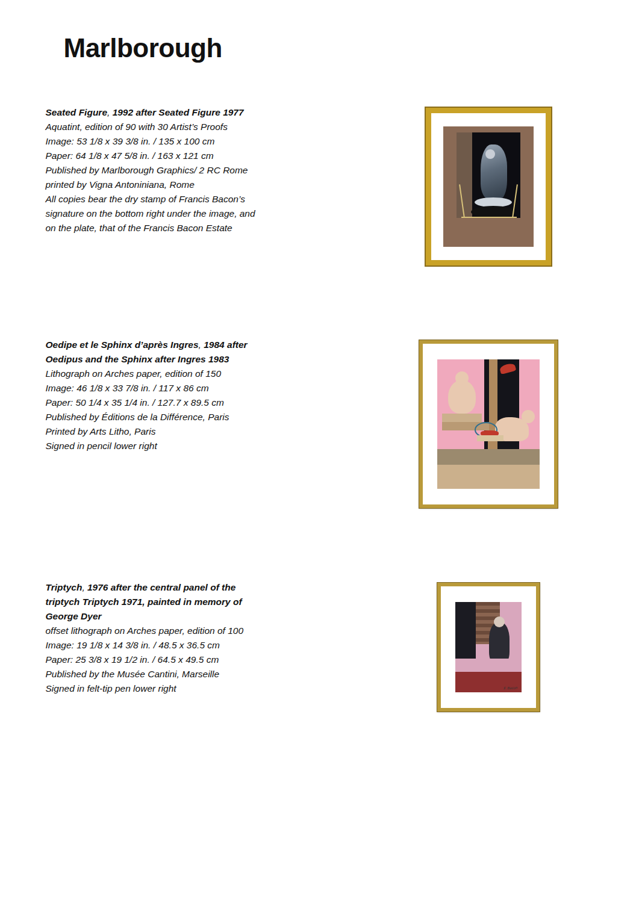Marlborough
Seated Figure, 1992 after Seated Figure 1977
Aquatint, edition of 90 with 30 Artist’s Proofs
Image: 53 1/8 x 39 3/8 in. / 135 x 100 cm
Paper: 64 1/8 x 47 5/8 in. / 163 x 121 cm
Published by Marlborough Graphics/ 2 RC Rome
printed by Vigna Antoniniana, Rome
All copies bear the dry stamp of Francis Bacon’s
signature on the bottom right under the image, and
on the plate, that of the Francis Bacon Estate
Oedipe et le Sphinx d’après Ingres, 1984 after
Oedipus and the Sphinx after Ingres 1983
Lithograph on Arches paper, edition of 150
Image: 46 1/8 x 33 7/8 in. / 117 x 86 cm
Paper: 50 1/4 x 35 1/4 in. / 127.7 x 89.5 cm
Published by Éditions de la Différence, Paris
Printed by Arts Litho, Paris
Signed in pencil lower right
Triptych, 1976 after the central panel of the
triptych Triptych 1971, painted in memory of
George Dyer
offset lithograph on Arches paper, edition of 100
Image: 19 1/8 x 14 3/8 in. / 48.5 x 36.5 cm
Paper: 25 3/8 x 19 1/2 in. / 64.5 x 49.5 cm
Published by the Musée Cantini, Marseille
Signed in felt-tip pen lower right
F. Bacon